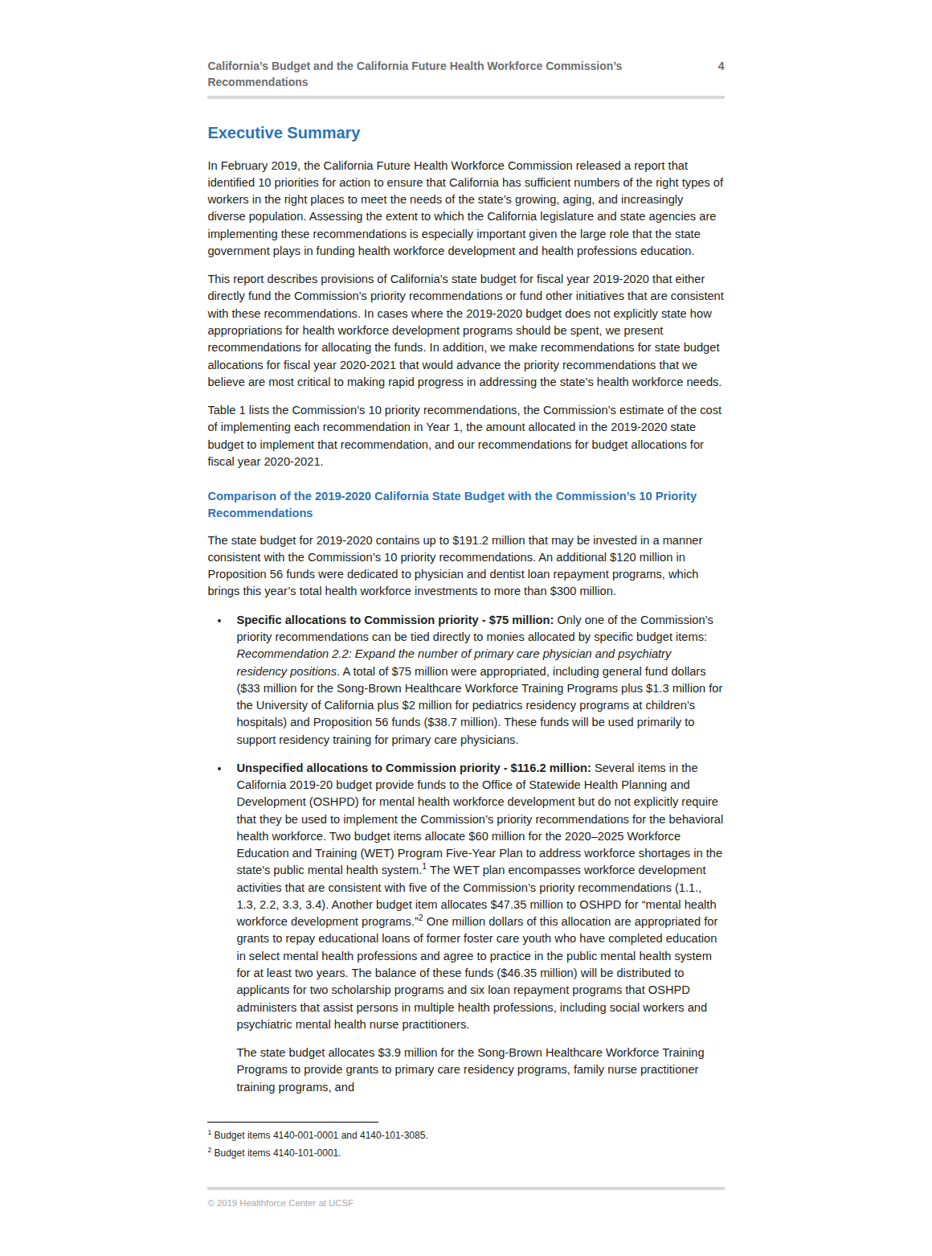California’s Budget and the California Future Health Workforce Commission’s Recommendations
4
Executive Summary
In February 2019, the California Future Health Workforce Commission released a report that identified 10 priorities for action to ensure that California has sufficient numbers of the right types of workers in the right places to meet the needs of the state’s growing, aging, and increasingly diverse population. Assessing the extent to which the California legislature and state agencies are implementing these recommendations is especially important given the large role that the state government plays in funding health workforce development and health professions education.
This report describes provisions of California’s state budget for fiscal year 2019-2020 that either directly fund the Commission’s priority recommendations or fund other initiatives that are consistent with these recommendations. In cases where the 2019-2020 budget does not explicitly state how appropriations for health workforce development programs should be spent, we present recommendations for allocating the funds. In addition, we make recommendations for state budget allocations for fiscal year 2020-2021 that would advance the priority recommendations that we believe are most critical to making rapid progress in addressing the state’s health workforce needs.
Table 1 lists the Commission’s 10 priority recommendations, the Commission’s estimate of the cost of implementing each recommendation in Year 1, the amount allocated in the 2019-2020 state budget to implement that recommendation, and our recommendations for budget allocations for fiscal year 2020-2021.
Comparison of the 2019-2020 California State Budget with the Commission’s 10 Priority Recommendations
The state budget for 2019-2020 contains up to $191.2 million that may be invested in a manner consistent with the Commission’s 10 priority recommendations. An additional $120 million in Proposition 56 funds were dedicated to physician and dentist loan repayment programs, which brings this year’s total health workforce investments to more than $300 million.
Specific allocations to Commission priority - $75 million: Only one of the Commission’s priority recommendations can be tied directly to monies allocated by specific budget items: Recommendation 2.2: Expand the number of primary care physician and psychiatry residency positions. A total of $75 million were appropriated, including general fund dollars ($33 million for the Song-Brown Healthcare Workforce Training Programs plus $1.3 million for the University of California plus $2 million for pediatrics residency programs at children’s hospitals) and Proposition 56 funds ($38.7 million). These funds will be used primarily to support residency training for primary care physicians.
Unspecified allocations to Commission priority - $116.2 million: Several items in the California 2019-20 budget provide funds to the Office of Statewide Health Planning and Development (OSHPD) for mental health workforce development but do not explicitly require that they be used to implement the Commission’s priority recommendations for the behavioral health workforce. Two budget items allocate $60 million for the 2020–2025 Workforce Education and Training (WET) Program Five-Year Plan to address workforce shortages in the state's public mental health system.1 The WET plan encompasses workforce development activities that are consistent with five of the Commission’s priority recommendations (1.1., 1.3, 2.2, 3.3, 3.4). Another budget item allocates $47.35 million to OSHPD for “mental health workforce development programs.”2 One million dollars of this allocation are appropriated for grants to repay educational loans of former foster care youth who have completed education in select mental health professions and agree to practice in the public mental health system for at least two years. The balance of these funds ($46.35 million) will be distributed to applicants for two scholarship programs and six loan repayment programs that OSHPD administers that assist persons in multiple health professions, including social workers and psychiatric mental health nurse practitioners.
The state budget allocates $3.9 million for the Song-Brown Healthcare Workforce Training Programs to provide grants to primary care residency programs, family nurse practitioner training programs, and
1 Budget items 4140-001-0001 and 4140-101-3085.
2 Budget items 4140-101-0001.
© 2019 Healthforce Center at UCSF